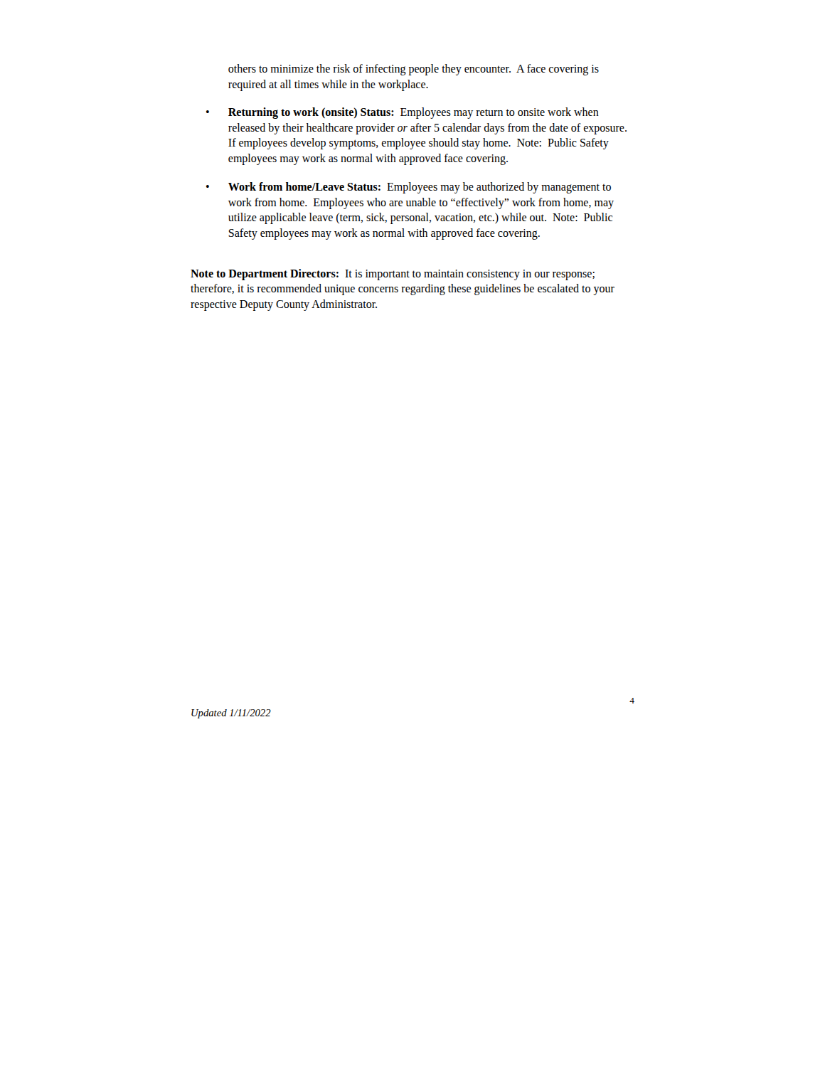others to minimize the risk of infecting people they encounter. A face covering is required at all times while in the workplace.
Returning to work (onsite) Status: Employees may return to onsite work when released by their healthcare provider or after 5 calendar days from the date of exposure. If employees develop symptoms, employee should stay home. Note: Public Safety employees may work as normal with approved face covering.
Work from home/Leave Status: Employees may be authorized by management to work from home. Employees who are unable to “effectively” work from home, may utilize applicable leave (term, sick, personal, vacation, etc.) while out. Note: Public Safety employees may work as normal with approved face covering.
Note to Department Directors: It is important to maintain consistency in our response; therefore, it is recommended unique concerns regarding these guidelines be escalated to your respective Deputy County Administrator.
4 Updated 1/11/2022